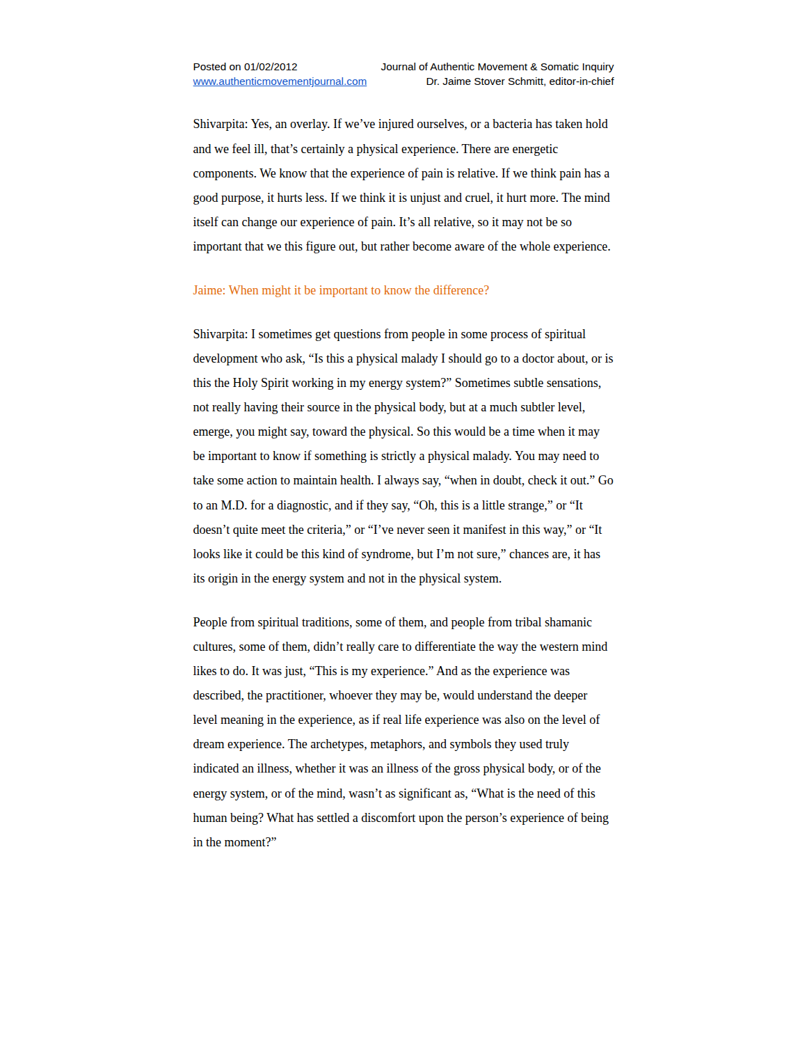Posted on 01/02/2012
Journal of Authentic Movement & Somatic Inquiry
www.authenticmovementjournal.com
Dr. Jaime Stover Schmitt, editor-in-chief
Shivarpita: Yes, an overlay. If we’ve injured ourselves, or a bacteria has taken hold and we feel ill, that’s certainly a physical experience. There are energetic components. We know that the experience of pain is relative. If we think pain has a good purpose, it hurts less. If we think it is unjust and cruel, it hurt more. The mind itself can change our experience of pain. It’s all relative, so it may not be so important that we this figure out, but rather become aware of the whole experience.
Jaime: When might it be important to know the difference?
Shivarpita: I sometimes get questions from people in some process of spiritual development who ask, “Is this a physical malady I should go to a doctor about, or is this the Holy Spirit working in my energy system?” Sometimes subtle sensations, not really having their source in the physical body, but at a much subtler level, emerge, you might say, toward the physical. So this would be a time when it may be important to know if something is strictly a physical malady. You may need to take some action to maintain health. I always say, “when in doubt, check it out.” Go to an M.D. for a diagnostic, and if they say, “Oh, this is a little strange,” or “It doesn’t quite meet the criteria,” or “I’ve never seen it manifest in this way,” or “It looks like it could be this kind of syndrome, but I’m not sure,” chances are, it has its origin in the energy system and not in the physical system.
People from spiritual traditions, some of them, and people from tribal shamanic cultures, some of them, didn’t really care to differentiate the way the western mind likes to do. It was just, “This is my experience.” And as the experience was described, the practitioner, whoever they may be, would understand the deeper level meaning in the experience, as if real life experience was also on the level of dream experience. The archetypes, metaphors, and symbols they used truly indicated an illness, whether it was an illness of the gross physical body, or of the energy system, or of the mind, wasn’t as significant as, “What is the need of this human being? What has settled a discomfort upon the person’s experience of being in the moment?”